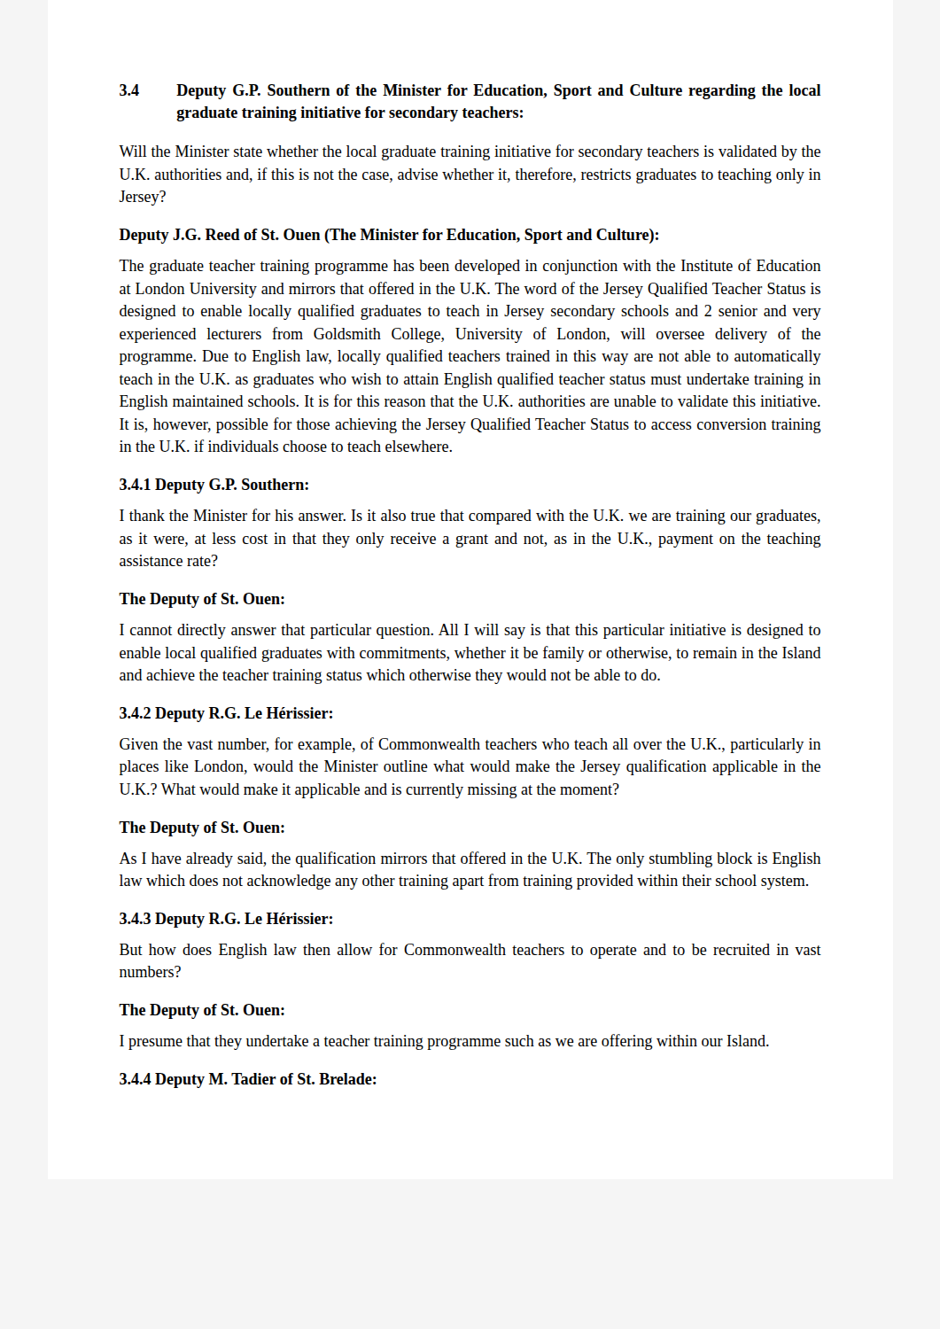3.4 Deputy G.P. Southern of the Minister for Education, Sport and Culture regarding the local graduate training initiative for secondary teachers:
Will the Minister state whether the local graduate training initiative for secondary teachers is validated by the U.K. authorities and, if this is not the case, advise whether it, therefore, restricts graduates to teaching only in Jersey?
Deputy J.G. Reed of St. Ouen (The Minister for Education, Sport and Culture):
The graduate teacher training programme has been developed in conjunction with the Institute of Education at London University and mirrors that offered in the U.K. The word of the Jersey Qualified Teacher Status is designed to enable locally qualified graduates to teach in Jersey secondary schools and 2 senior and very experienced lecturers from Goldsmith College, University of London, will oversee delivery of the programme. Due to English law, locally qualified teachers trained in this way are not able to automatically teach in the U.K. as graduates who wish to attain English qualified teacher status must undertake training in English maintained schools. It is for this reason that the U.K. authorities are unable to validate this initiative. It is, however, possible for those achieving the Jersey Qualified Teacher Status to access conversion training in the U.K. if individuals choose to teach elsewhere.
3.4.1 Deputy G.P. Southern:
I thank the Minister for his answer. Is it also true that compared with the U.K. we are training our graduates, as it were, at less cost in that they only receive a grant and not, as in the U.K., payment on the teaching assistance rate?
The Deputy of St. Ouen:
I cannot directly answer that particular question. All I will say is that this particular initiative is designed to enable local qualified graduates with commitments, whether it be family or otherwise, to remain in the Island and achieve the teacher training status which otherwise they would not be able to do.
3.4.2 Deputy R.G. Le Hérissier:
Given the vast number, for example, of Commonwealth teachers who teach all over the U.K., particularly in places like London, would the Minister outline what would make the Jersey qualification applicable in the U.K.? What would make it applicable and is currently missing at the moment?
The Deputy of St. Ouen:
As I have already said, the qualification mirrors that offered in the U.K. The only stumbling block is English law which does not acknowledge any other training apart from training provided within their school system.
3.4.3 Deputy R.G. Le Hérissier:
But how does English law then allow for Commonwealth teachers to operate and to be recruited in vast numbers?
The Deputy of St. Ouen:
I presume that they undertake a teacher training programme such as we are offering within our Island.
3.4.4 Deputy M. Tadier of St. Brelade: